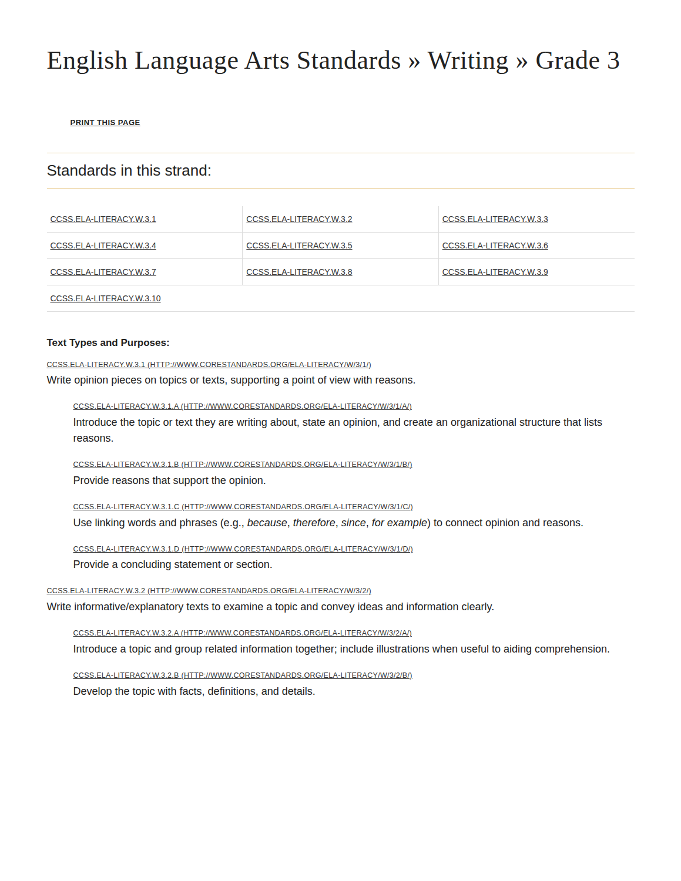English Language Arts Standards » Writing » Grade 3
PRINT THIS PAGE
Standards in this strand:
| CCSS.ELA-LITERACY.W.3.1 | CCSS.ELA-LITERACY.W.3.2 | CCSS.ELA-LITERACY.W.3.3 |
| CCSS.ELA-LITERACY.W.3.4 | CCSS.ELA-LITERACY.W.3.5 | CCSS.ELA-LITERACY.W.3.6 |
| CCSS.ELA-LITERACY.W.3.7 | CCSS.ELA-LITERACY.W.3.8 | CCSS.ELA-LITERACY.W.3.9 |
| CCSS.ELA-LITERACY.W.3.10 | | |
Text Types and Purposes:
CCSS.ELA-LITERACY.W.3.1 (HTTP://WWW.CORESTANDARDS.ORG/ELA-LITERACY/W/3/1/)
Write opinion pieces on topics or texts, supporting a point of view with reasons.
CCSS.ELA-LITERACY.W.3.1.A (HTTP://WWW.CORESTANDARDS.ORG/ELA-LITERACY/W/3/1/A/)
Introduce the topic or text they are writing about, state an opinion, and create an organizational structure that lists reasons.
CCSS.ELA-LITERACY.W.3.1.B (HTTP://WWW.CORESTANDARDS.ORG/ELA-LITERACY/W/3/1/B/)
Provide reasons that support the opinion.
CCSS.ELA-LITERACY.W.3.1.C (HTTP://WWW.CORESTANDARDS.ORG/ELA-LITERACY/W/3/1/C/)
Use linking words and phrases (e.g., because, therefore, since, for example) to connect opinion and reasons.
CCSS.ELA-LITERACY.W.3.1.D (HTTP://WWW.CORESTANDARDS.ORG/ELA-LITERACY/W/3/1/D/)
Provide a concluding statement or section.
CCSS.ELA-LITERACY.W.3.2 (HTTP://WWW.CORESTANDARDS.ORG/ELA-LITERACY/W/3/2/)
Write informative/explanatory texts to examine a topic and convey ideas and information clearly.
CCSS.ELA-LITERACY.W.3.2.A (HTTP://WWW.CORESTANDARDS.ORG/ELA-LITERACY/W/3/2/A/)
Introduce a topic and group related information together; include illustrations when useful to aiding comprehension.
CCSS.ELA-LITERACY.W.3.2.B (HTTP://WWW.CORESTANDARDS.ORG/ELA-LITERACY/W/3/2/B/)
Develop the topic with facts, definitions, and details.